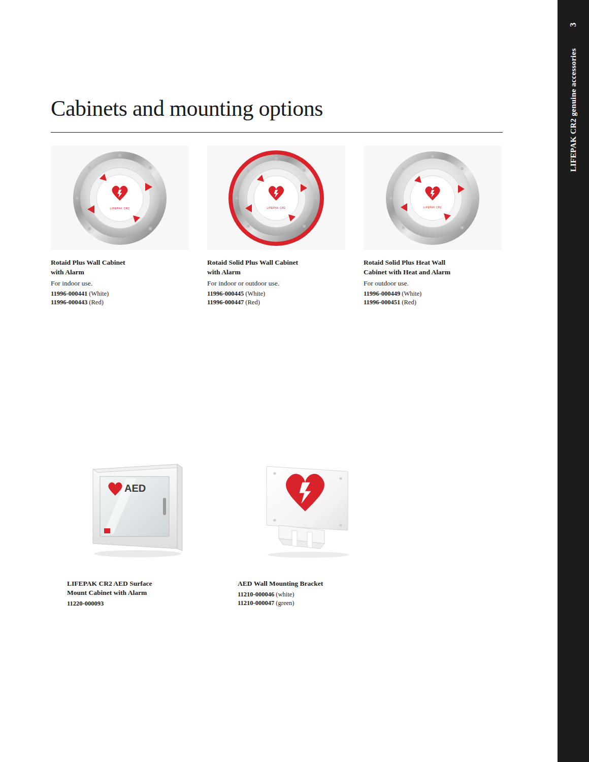3
LIFEPAK CR2 genuine accessories
Cabinets and mounting options
LIFEPAK CR2
Rotaid Plus Wall Cabinet
with Alarm For indoor use. 11996-000441 (White)
11996-000443 (Red)
LIFEPAK CR2
Rotaid Solid Plus Wall Cabinet
with Alarm For indoor or outdoor use. 11996-000445 (White)
11996-000447 (Red)
LIFEPAK CR2
Rotaid Solid Plus Heat Wall
Cabinet with Heat and Alarm For outdoor use. 11996-000449 (White)
11996-000451 (Red)
AED
LIFEPAK CR2 AED Surface
Mount Cabinet with Alarm 11220-000093
AED Wall Mounting Bracket 11210-000046 (white)
11210-000047 (green)